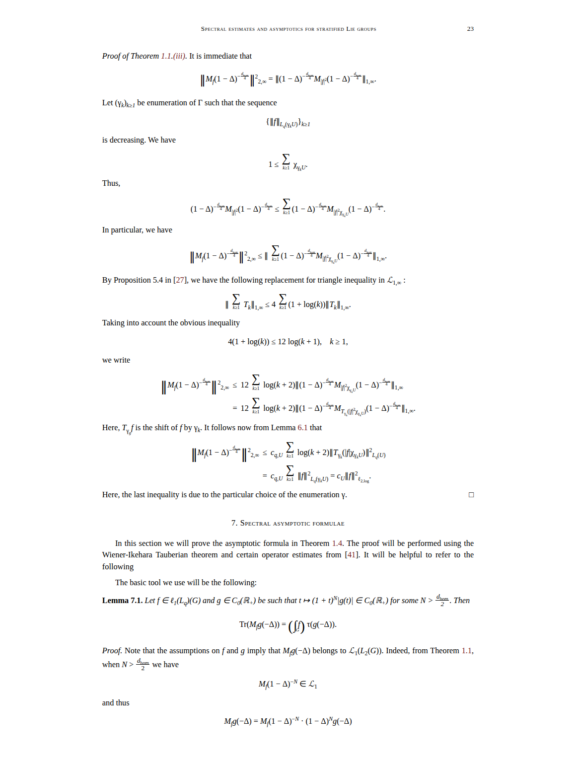Spectral estimates and asymptotics for stratified Lie groups 23
Proof of Theorem 1.1.(iii). It is immediate that
∥Mf(1 − Δ)−dhom 4∥22,∞ = ∥(1 − Δ)−dhom 4M|f|2(1 − Δ)−dhom 4∥1,∞.
Let (γk)k≥1 be enumeration of Γ such that the sequence
{∥f∥Lq(γkU)}k≥1
is decreasing. We have
1 ≤ ∑k≥1 χγkU.
Thus,
(1 − Δ)−dhom 4M|f|2(1 − Δ)−dhom 4 ≤ ∑k≥1(1 − Δ)−dhom 4M|f|2χγkU(1 − Δ)−dhom 4.
In particular, we have
∥Mf(1 − Δ)−dhom 4∥22,∞ ≤ ∥ ∑k≥1(1 − Δ)−dhom 4M|f|2χγkU(1 − Δ)−dhom 4∥1,∞.
By Proposition 5.4 in [27], we have the following replacement for triangle inequality in ℒ1,∞ :
∥ ∑k≥1 Tk∥1,∞ ≤ 4 ∑k≥1(1 + log(k))∥Tk∥1,∞.
Taking into account the obvious inequality
4(1 + log(k)) ≤ 12 log(k + 1), k ≥ 1,
we write
∥Mf(1 − Δ)−dhom 4∥22,∞ ≤ 12 ∑k≥1 log(k + 2)∥(1 − Δ)−dhom 4M|f|2χγkU(1 − Δ)−dhom 4∥1,∞
= 12 ∑k≥1 log(k + 2)∥(1 − Δ)−dhom 4MTγk(|f|2χγkU)(1 − Δ)−dhom 4∥1,∞.
Here, Tγgf is the shift of f by γk. It follows now from Lemma 6.1 that
∥Mf(1 − Δ)−dhom 4∥22,∞ ≤ cq,U ∑k≥1 log(k + 2)∥Tγk(|f|χγkU)∥2Lq(U)
= cq,U ∑k≥1 ∥f∥2Lq(γkU) = cU∥f∥2ℓ2,log.
Here, the last inequality is due to the particular choice of the enumeration γ. □
7. Spectral asymptotic formulae
In this section we will prove the asymptotic formula in Theorem 1.4. The proof will be performed using the Wiener-Ikehara Tauberian theorem and certain operator estimates from [41]. It will be helpful to refer to the following
The basic tool we use will be the following:
Lemma 7.1. Let f ∈ ℓ1(Lq)(G) and g ∈ C0(ℝ+) be such that t ↦ (1 + t)N|g(t)| ∈ C0(ℝ+) for some N > dhom 2. Then
Tr(Mfg(−Δ)) = (∫G f) τ(g(−Δ)).
Proof. Note that the assumptions on f and g imply that Mfg(−Δ) belongs to ℒ1(L2(G)). Indeed, from Theorem 1.1, when N > dhom 2 we have
Mf(1 − Δ)−N ∈ ℒ1
and thus
Mfg(−Δ) = Mf(1 − Δ)−N · (1 − Δ)Ng(−Δ)